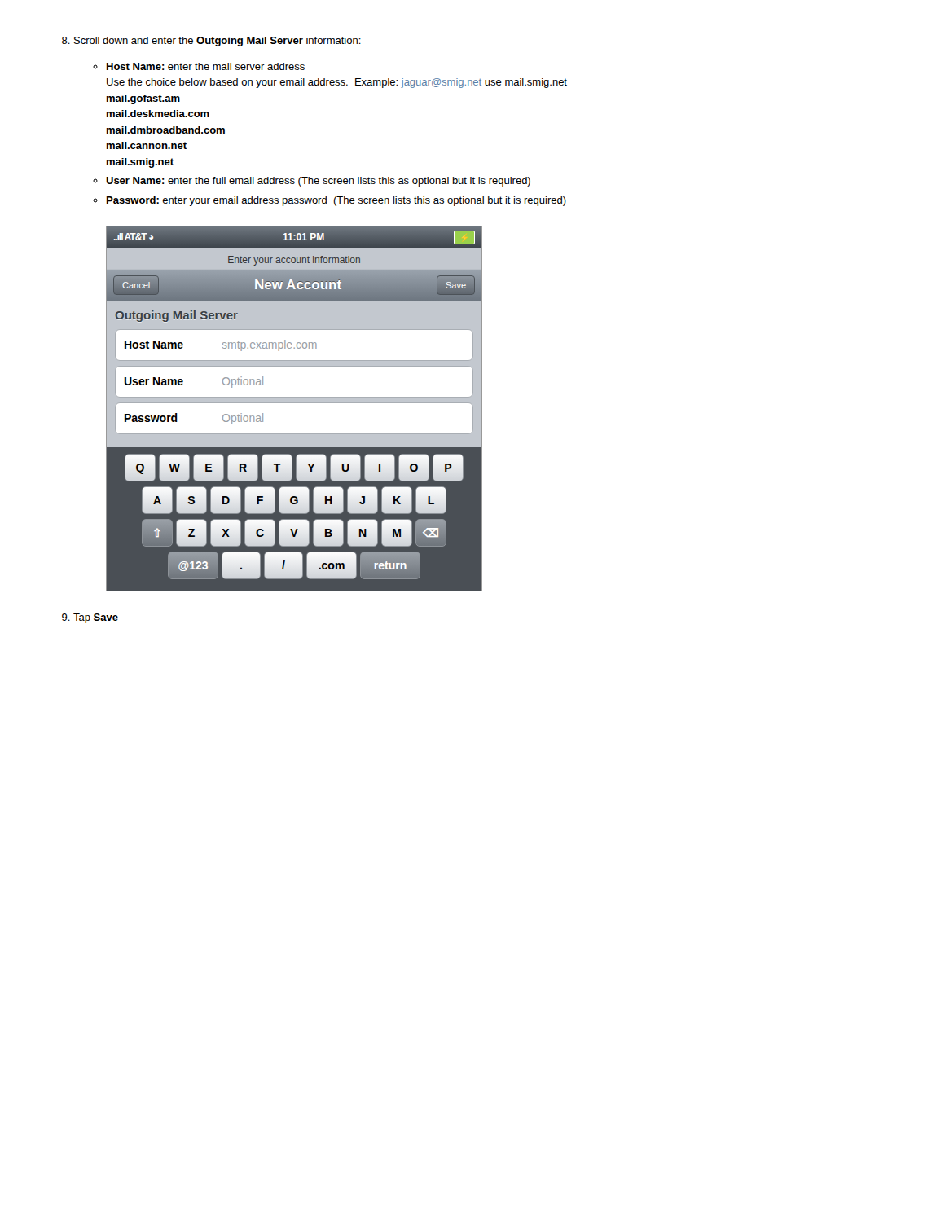Scroll down and enter the Outgoing Mail Server information:
Host Name: enter the mail server address
Use the choice below based on your email address. Example: jaguar@smig.net use mail.smig.net
mail.gofast.am
mail.deskmedia.com
mail.dmbroadband.com
mail.cannon.net
mail.smig.net
User Name: enter the full email address (The screen lists this as optional but it is required)
Password: enter your email address password (The screen lists this as optional but it is required)
..ıll AT&T ◕ 11:01 PM ⚡
Enter your account information
Cancel New Account Save
Outgoing Mail Server
Host Name smtp.example.com
User Name Optional
Password Optional
Q
W
E
R
T
Y
U
I
O
P
A
S
D
F
G
H
J
K
L
⇧
Z
X
C
V
B
N
M
⌫
@123
.
/
.com
return
Tap Save